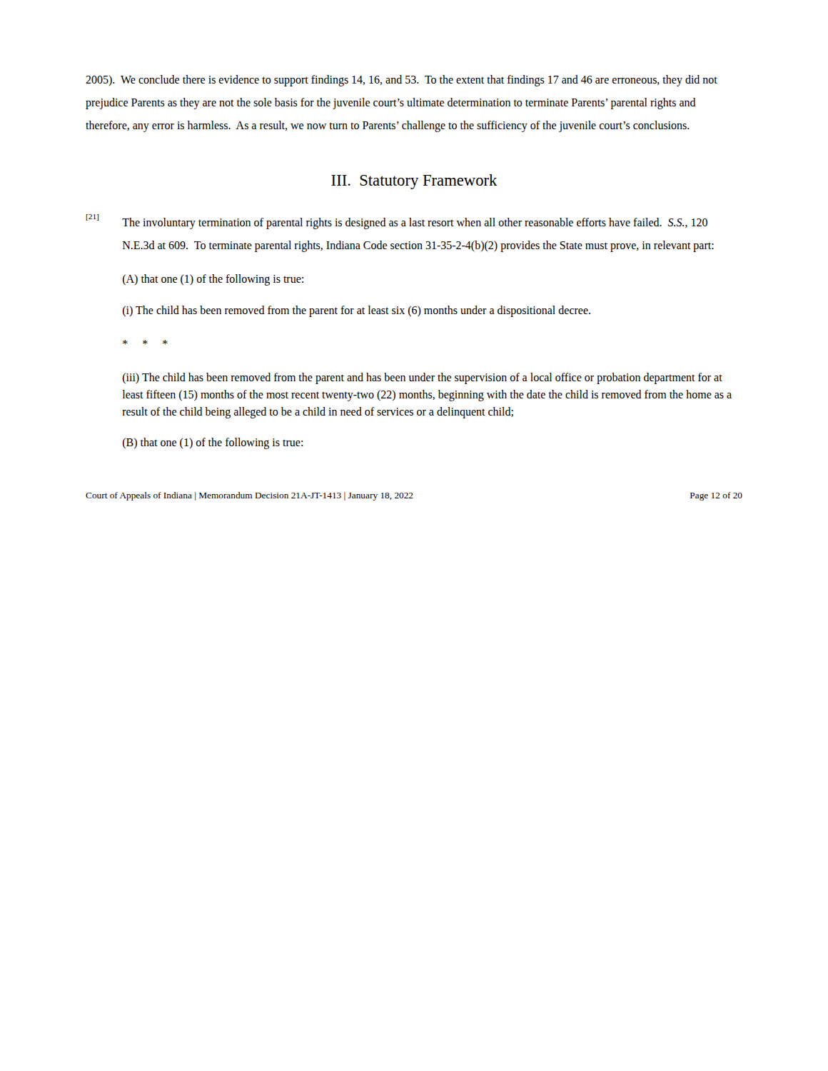2005). We conclude there is evidence to support findings 14, 16, and 53. To the extent that findings 17 and 46 are erroneous, they did not prejudice Parents as they are not the sole basis for the juvenile court’s ultimate determination to terminate Parents’ parental rights and therefore, any error is harmless. As a result, we now turn to Parents’ challenge to the sufficiency of the juvenile court’s conclusions.
III. Statutory Framework
[21]
The involuntary termination of parental rights is designed as a last resort when all other reasonable efforts have failed. S.S., 120 N.E.3d at 609. To terminate parental rights, Indiana Code section 31-35-2-4(b)(2) provides the State must prove, in relevant part:
(A) that one (1) of the following is true:
(i) The child has been removed from the parent for at least six (6) months under a dispositional decree.
* * *
(iii) The child has been removed from the parent and has been under the supervision of a local office or probation department for at least fifteen (15) months of the most recent twenty-two (22) months, beginning with the date the child is removed from the home as a result of the child being alleged to be a child in need of services or a delinquent child;
(B) that one (1) of the following is true:
Court of Appeals of Indiana | Memorandum Decision 21A-JT-1413 | January 18, 2022 Page 12 of 20